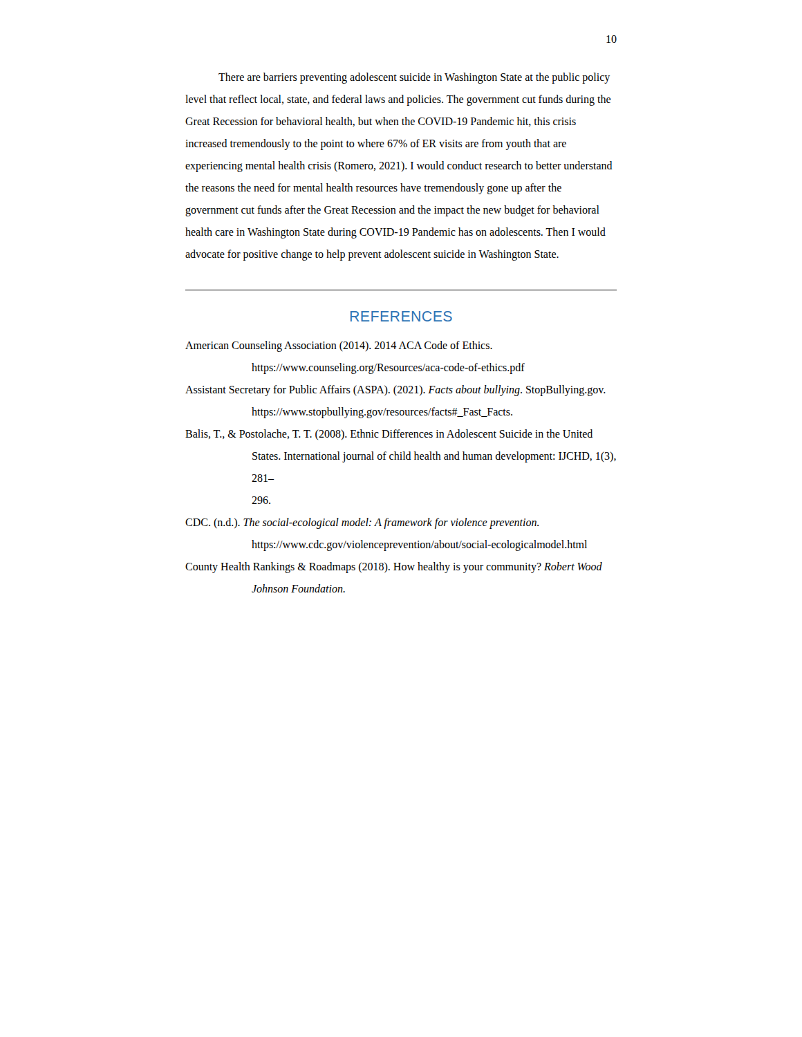10
There are barriers preventing adolescent suicide in Washington State at the public policy level that reflect local, state, and federal laws and policies. The government cut funds during the Great Recession for behavioral health, but when the COVID-19 Pandemic hit, this crisis increased tremendously to the point to where 67% of ER visits are from youth that are experiencing mental health crisis (Romero, 2021). I would conduct research to better understand the reasons the need for mental health resources have tremendously gone up after the government cut funds after the Great Recession and the impact the new budget for behavioral health care in Washington State during COVID-19 Pandemic has on adolescents. Then I would advocate for positive change to help prevent adolescent suicide in Washington State.
REFERENCES
American Counseling Association (2014). 2014 ACA Code of Ethics. https://www.counseling.org/Resources/aca-code-of-ethics.pdf
Assistant Secretary for Public Affairs (ASPA). (2021). Facts about bullying. StopBullying.gov. https://www.stopbullying.gov/resources/facts#_Fast_Facts.
Balis, T., & Postolache, T. T. (2008). Ethnic Differences in Adolescent Suicide in the United States. International journal of child health and human development: IJCHD, 1(3), 281– 296.
CDC. (n.d.). The social-ecological model: A framework for violence prevention. https://www.cdc.gov/violenceprevention/about/social-ecologicalmodel.html
County Health Rankings & Roadmaps (2018). How healthy is your community? Robert Wood Johnson Foundation.